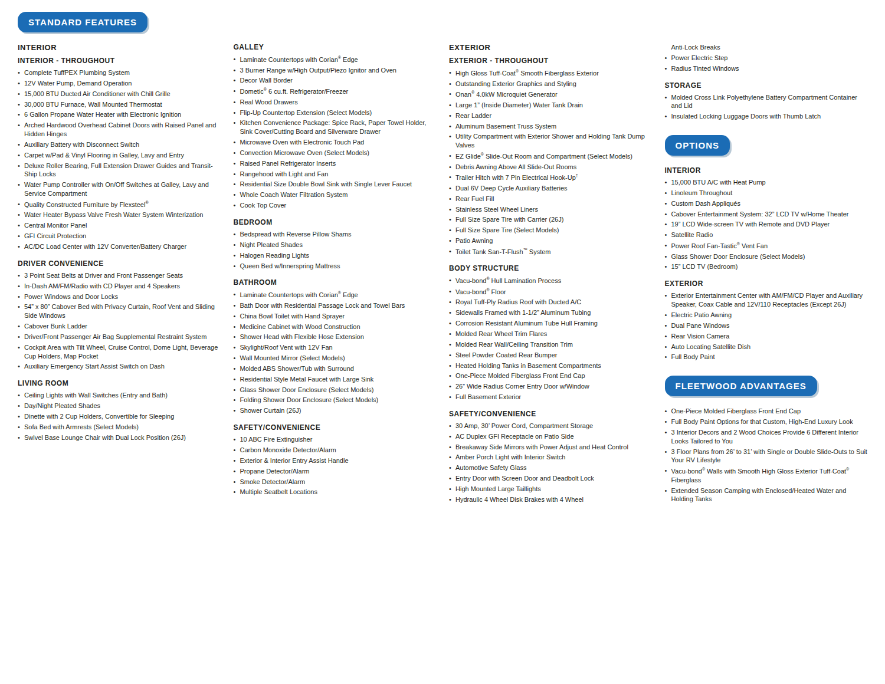STANDARD FEATURES
INTERIOR
INTERIOR - THROUGHOUT
Complete TuffPEX Plumbing System
12V Water Pump, Demand Operation
15,000 BTU Ducted Air Conditioner with Chill Grille
30,000 BTU Furnace, Wall Mounted Thermostat
6 Gallon Propane Water Heater with Electronic Ignition
Arched Hardwood Overhead Cabinet Doors with Raised Panel and Hidden Hinges
Auxiliary Battery with Disconnect Switch
Carpet w/Pad & Vinyl Flooring in Galley, Lavy and Entry
Deluxe Roller Bearing, Full Extension Drawer Guides and Transit-Ship Locks
Water Pump Controller with On/Off Switches at Galley, Lavy and Service Compartment
Quality Constructed Furniture by Flexsteel®
Water Heater Bypass Valve Fresh Water System Winterization
Central Monitor Panel
GFI Circuit Protection
AC/DC Load Center with 12V Converter/Battery Charger
DRIVER CONVENIENCE
3 Point Seat Belts at Driver and Front Passenger Seats
In-Dash AM/FM/Radio with CD Player and 4 Speakers
Power Windows and Door Locks
54” x 80” Cabover Bed with Privacy Curtain, Roof Vent and Sliding Side Windows
Cabover Bunk Ladder
Driver/Front Passenger Air Bag Supplemental Restraint System
Cockpit Area with Tilt Wheel, Cruise Control, Dome Light, Beverage Cup Holders, Map Pocket
Auxiliary Emergency Start Assist Switch on Dash
LIVING ROOM
Ceiling Lights with Wall Switches (Entry and Bath)
Day/Night Pleated Shades
Dinette with 2 Cup Holders, Convertible for Sleeping
Sofa Bed with Armrests (Select Models)
Swivel Base Lounge Chair with Dual Lock Position (26J)
GALLEY
Laminate Countertops with Corian® Edge
3 Burner Range w/High Output/Piezo Ignitor and Oven
Decor Wall Border
Dometic® 6 cu.ft. Refrigerator/Freezer
Real Wood Drawers
Flip-Up Countertop Extension (Select Models)
Kitchen Convenience Package: Spice Rack, Paper Towel Holder, Sink Cover/Cutting Board and Silverware Drawer
Microwave Oven with Electronic Touch Pad
Convection Microwave Oven (Select Models)
Raised Panel Refrigerator Inserts
Rangehood with Light and Fan
Residential Size Double Bowl Sink with Single Lever Faucet
Whole Coach Water Filtration System
Cook Top Cover
BEDROOM
Bedspread with Reverse Pillow Shams
Night Pleated Shades
Halogen Reading Lights
Queen Bed w/Innerspring Mattress
BATHROOM
Laminate Countertops with Corian® Edge
Bath Door with Residential Passage Lock and Towel Bars
China Bowl Toilet with Hand Sprayer
Medicine Cabinet with Wood Construction
Shower Head with Flexible Hose Extension
Skylight/Roof Vent with 12V Fan
Wall Mounted Mirror (Select Models)
Molded ABS Shower/Tub with Surround
Residential Style Metal Faucet with Large Sink
Glass Shower Door Enclosure (Select Models)
Folding Shower Door Enclosure (Select Models)
Shower Curtain (26J)
SAFETY/CONVENIENCE
10 ABC Fire Extinguisher
Carbon Monoxide Detector/Alarm
Exterior & Interior Entry Assist Handle
Propane Detector/Alarm
Smoke Detector/Alarm
Multiple Seatbelt Locations
EXTERIOR
EXTERIOR - THROUGHOUT
High Gloss Tuff-Coat® Smooth Fiberglass Exterior
Outstanding Exterior Graphics and Styling
Onan® 4.0kW Microquiet Generator
Large 1” (Inside Diameter) Water Tank Drain
Rear Ladder
Aluminum Basement Truss System
Utility Compartment with Exterior Shower and Holding Tank Dump Valves
EZ Glide® Slide-Out Room and Compartment (Select Models)
Debris Awning Above All Slide-Out Rooms
Trailer Hitch with 7 Pin Electrical Hook-Up†
Dual 6V Deep Cycle Auxiliary Batteries
Rear Fuel Fill
Stainless Steel Wheel Liners
Full Size Spare Tire with Carrier (26J)
Full Size Spare Tire (Select Models)
Patio Awning
Toilet Tank San-T-Flush™ System
BODY STRUCTURE
Vacu-bond® Hull Lamination Process
Vacu-bond® Floor
Royal Tuff-Ply Radius Roof with Ducted A/C
Sidewalls Framed with 1-1/2” Aluminum Tubing
Corrosion Resistant Aluminum Tube Hull Framing
Molded Rear Wheel Trim Flares
Molded Rear Wall/Ceiling Transition Trim
Steel Powder Coated Rear Bumper
Heated Holding Tanks in Basement Compartments
One-Piece Molded Fiberglass Front End Cap
26” Wide Radius Corner Entry Door w/Window
Full Basement Exterior
SAFETY/CONVENIENCE
30 Amp, 30’ Power Cord, Compartment Storage
AC Duplex GFI Receptacle on Patio Side
Breakaway Side Mirrors with Power Adjust and Heat Control
Amber Porch Light with Interior Switch
Automotive Safety Glass
Entry Door with Screen Door and Deadbolt Lock
High Mounted Large Taillights
Hydraulic 4 Wheel Disk Brakes with 4 Wheel
Anti-Lock Breaks
Power Electric Step
Radius Tinted Windows
STORAGE
Molded Cross Link Polyethylene Battery Compartment Container and Lid
Insulated Locking Luggage Doors with Thumb Latch
OPTIONS
INTERIOR
15,000 BTU A/C with Heat Pump
Linoleum Throughout
Custom Dash Appliqués
Cabover Entertainment System: 32” LCD TV w/Home Theater
19” LCD Wide-screen TV with Remote and DVD Player
Satellite Radio
Power Roof Fan-Tastic® Vent Fan
Glass Shower Door Enclosure (Select Models)
15” LCD TV (Bedroom)
EXTERIOR
Exterior Entertainment Center with AM/FM/CD Player and Auxiliary Speaker, Coax Cable and 12V/110 Receptacles (Except 26J)
Electric Patio Awning
Dual Pane Windows
Rear Vision Camera
Auto Locating Satellite Dish
Full Body Paint
FLEETWOOD ADVANTAGES
One-Piece Molded Fiberglass Front End Cap
Full Body Paint Options for that Custom, High-End Luxury Look
3 Interior Decors and 2 Wood Choices Provide 6 Different Interior Looks Tailored to You
3 Floor Plans from 26’ to 31’ with Single or Double Slide-Outs to Suit Your RV Lifestyle
Vacu-bond® Walls with Smooth High Gloss Exterior Tuff-Coat® Fiberglass
Extended Season Camping with Enclosed/Heated Water and Holding Tanks